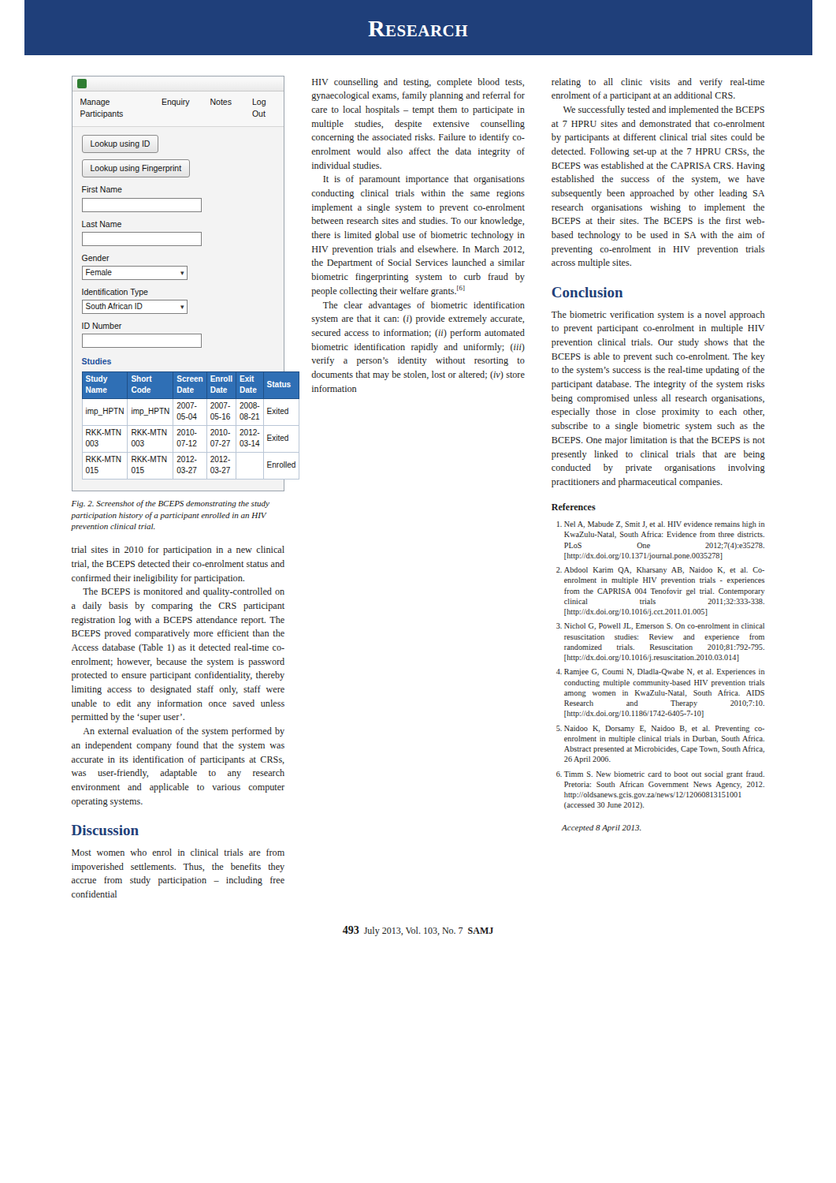Research
Manage Participants Enquiry Notes Log Out
Lookup using ID
Lookup using Fingerprint
First Name
Last Name
Gender Female
Identification Type South African ID
ID Number
Studies
| Study Name | Short Code | Screen Date | Enroll Date | Exit Date | Status |
| --- | --- | --- | --- | --- | --- |
| imp_HPTN | imp_HPTN | 2007-05-04 | 2007-05-16 | 2008-08-21 | Exited |
| RKK-MTN 003 | RKK-MTN 003 | 2010-07-12 | 2010-07-27 | 2012-03-14 | Exited |
| RKK-MTN 015 | RKK-MTN 015 | 2012-03-27 | 2012-03-27 | | Enrolled |
Fig. 2. Screenshot of the BCEPS demonstrating the study participation history of a participant enrolled in an HIV prevention clinical trial.
trial sites in 2010 for participation in a new clinical trial, the BCEPS detected their co-enrolment status and confirmed their ineligibility for participation.
The BCEPS is monitored and quality-controlled on a daily basis by comparing the CRS participant registration log with a BCEPS attendance report. The BCEPS proved comparatively more efficient than the Access database (Table 1) as it detected real-time co-enrolment; however, because the system is password protected to ensure participant confidentiality, thereby limiting access to designated staff only, staff were unable to edit any information once saved unless permitted by the ‘super user’.
An external evaluation of the system performed by an independent company found that the system was accurate in its identification of participants at CRSs, was user-friendly, adaptable to any research environment and applicable to various computer operating systems.
Discussion
Most women who enrol in clinical trials are from impoverished settlements. Thus, the benefits they accrue from study participation – including free confidential
HIV counselling and testing, complete blood tests, gynaecological exams, family planning and referral for care to local hospitals – tempt them to participate in multiple studies, despite extensive counselling concerning the associated risks. Failure to identify co-enrolment would also affect the data integrity of individual studies.
It is of paramount importance that organisations conducting clinical trials within the same regions implement a single system to prevent co-enrolment between research sites and studies. To our knowledge, there is limited global use of biometric technology in HIV prevention trials and elsewhere. In March 2012, the Department of Social Services launched a similar biometric fingerprinting system to curb fraud by people collecting their welfare grants.[6]
The clear advantages of biometric identification system are that it can: (i) provide extremely accurate, secured access to information; (ii) perform automated biometric identification rapidly and uniformly; (iii) verify a person’s identity without resorting to documents that may be stolen, lost or altered; (iv) store information
relating to all clinic visits and verify real-time enrolment of a participant at an additional CRS.
We successfully tested and implemented the BCEPS at 7 HPRU sites and demonstrated that co-enrolment by participants at different clinical trial sites could be detected. Following set-up at the 7 HPRU CRSs, the BCEPS was established at the CAPRISA CRS. Having established the success of the system, we have subsequently been approached by other leading SA research organisations wishing to implement the BCEPS at their sites. The BCEPS is the first web-based technology to be used in SA with the aim of preventing co-enrolment in HIV prevention trials across multiple sites.
Conclusion
The biometric verification system is a novel approach to prevent participant co-enrolment in multiple HIV prevention clinical trials. Our study shows that the BCEPS is able to prevent such co-enrolment. The key to the system’s success is the real-time updating of the participant database. The integrity of the system risks being compromised unless all research organisations, especially those in close proximity to each other, subscribe to a single biometric system such as the BCEPS. One major limitation is that the BCEPS is not presently linked to clinical trials that are being conducted by private organisations involving practitioners and pharmaceutical companies.
References
Nel A, Mabude Z, Smit J, et al. HIV evidence remains high in KwaZulu-Natal, South Africa: Evidence from three districts. PLoS One 2012;7(4):e35278. [http://dx.doi.org/10.1371/journal.pone.0035278]
Abdool Karim QA, Kharsany AB, Naidoo K, et al. Co-enrolment in multiple HIV prevention trials - experiences from the CAPRISA 004 Tenofovir gel trial. Contemporary clinical trials 2011;32:333-338. [http://dx.doi.org/10.1016/j.cct.2011.01.005]
Nichol G, Powell JL, Emerson S. On co-enrolment in clinical resuscitation studies: Review and experience from randomized trials. Resuscitation 2010;81:792-795. [http://dx.doi.org/10.1016/j.resuscitation.2010.03.014]
Ramjee G, Coumi N, Dladla-Qwabe N, et al. Experiences in conducting multiple community-based HIV prevention trials among women in KwaZulu-Natal, South Africa. AIDS Research and Therapy 2010;7:10. [http://dx.doi.org/10.1186/1742-6405-7-10]
Naidoo K, Dorsamy E, Naidoo B, et al. Preventing co-enrolment in multiple clinical trials in Durban, South Africa. Abstract presented at Microbicides, Cape Town, South Africa, 26 April 2006.
Timm S. New biometric card to boot out social grant fraud. Pretoria: South African Government News Agency, 2012. http://oldsanews.gcis.gov.za/news/12/12060813151001 (accessed 30 June 2012).
Accepted 8 April 2013.
493 July 2013, Vol. 103, No. 7 SAMJ